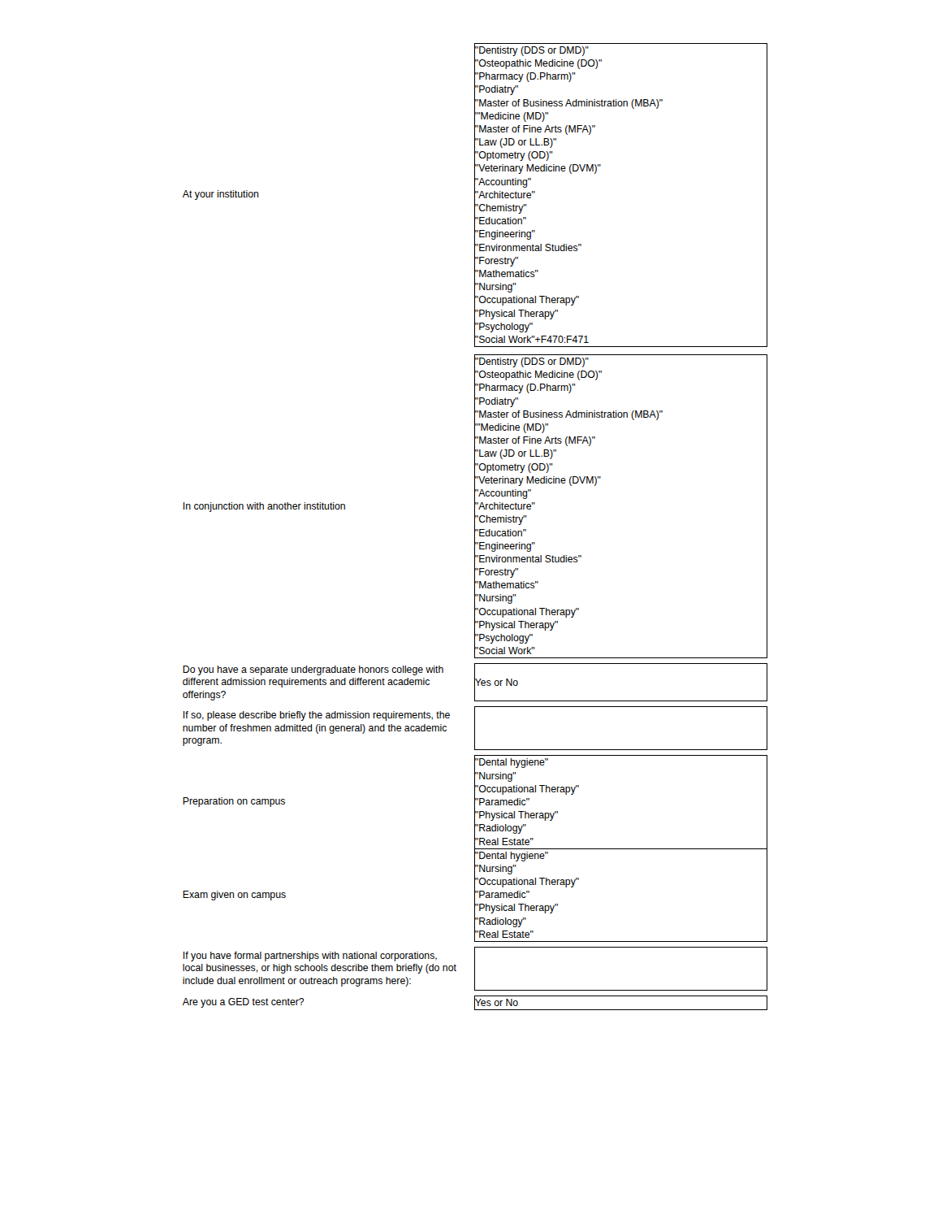| At your institution | | "Dentistry (DDS or DMD)" "Osteopathic Medicine (DO)" "Pharmacy (D.Pharm)" "Podiatry" "Master of Business Administration (MBA)" '"Medicine (MD)" "Master of Fine Arts (MFA)" "Law (JD or LL.B)" "Optometry (OD)" "Veterinary Medicine (DVM)" "Accounting" "Architecture" "Chemistry" "Education" "Engineering" "Environmental Studies" "Forestry" "Mathematics" "Nursing" "Occupational Therapy" "Physical Therapy" "Psychology" "Social Work"+F470:F471 |
| In conjunction with another institution | | "Dentistry (DDS or DMD)" "Osteopathic Medicine (DO)" "Pharmacy (D.Pharm)" "Podiatry" "Master of Business Administration (MBA)" '"Medicine (MD)" "Master of Fine Arts (MFA)" "Law (JD or LL.B)" "Optometry (OD)" "Veterinary Medicine (DVM)" "Accounting" "Architecture" "Chemistry" "Education" "Engineering" "Environmental Studies" "Forestry" "Mathematics" "Nursing" "Occupational Therapy" "Physical Therapy" "Psychology" "Social Work" |
| Do you have a separate undergraduate honors college with different admission requirements and different academic offerings? | | Yes or No |
| If so, please describe briefly the admission requirements, the number of freshmen admitted (in general) and the academic program. | | |
| Preparation on campus | | "Dental hygiene" "Nursing" "Occupational Therapy" "Paramedic" "Physical Therapy" "Radiology" "Real Estate" |
| Exam given on campus | | "Dental hygiene" "Nursing" "Occupational Therapy" "Paramedic" "Physical Therapy" "Radiology" "Real Estate" |
| If you have formal partnerships with national corporations, local businesses, or high schools describe them briefly (do not include dual enrollment or outreach programs here): | | |
| Are you a GED test center? | | Yes or No |